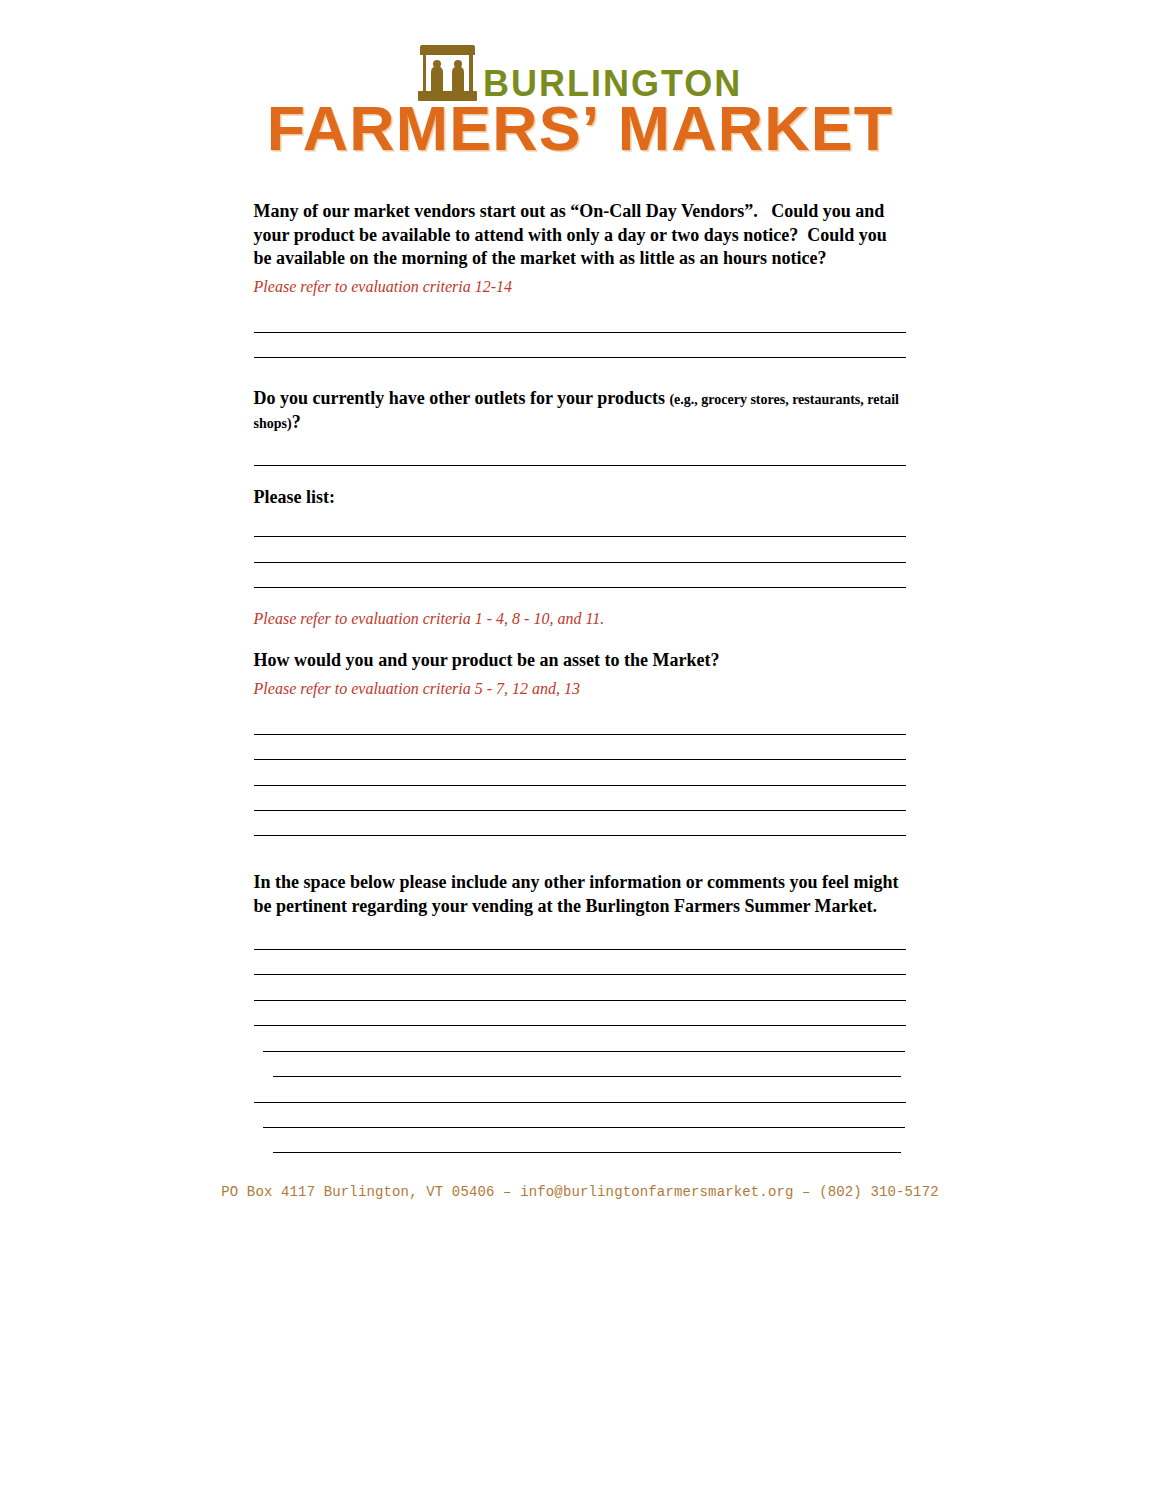BURLINGTON
FARMERS’ MARKET
Many of our market vendors start out as “On-Call Day Vendors”. Could you and your product be available to attend with only a day or two days notice? Could you be available on the morning of the market with as little as an hours notice?
Please refer to evaluation criteria 12-14
Do you currently have other outlets for your products (e.g., grocery stores, restaurants, retail shops)?
Please list:
Please refer to evaluation criteria 1 - 4, 8 - 10, and 11.
How would you and your product be an asset to the Market?
Please refer to evaluation criteria 5 - 7, 12 and, 13
In the space below please include any other information or comments you feel might be pertinent regarding your vending at the Burlington Farmers Summer Market.
PO Box 4117 Burlington, VT 05406 – info@burlingtonfarmersmarket.org – (802) 310-5172